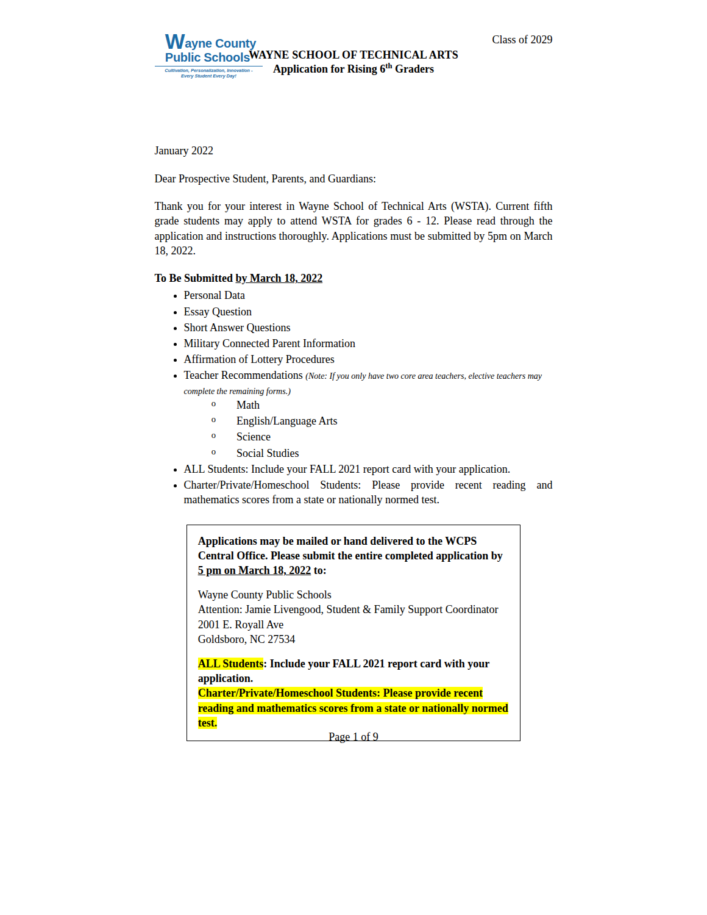Wayne County
Public Schools
Cultivation, Personalization, Innovation -
Every Student Every Day!
Class of 2029
WAYNE SCHOOL OF TECHNICAL ARTS
Application for Rising 6th Graders
January 2022
Dear Prospective Student, Parents, and Guardians:
Thank you for your interest in Wayne School of Technical Arts (WSTA). Current fifth grade students may apply to attend WSTA for grades 6 - 12. Please read through the application and instructions thoroughly. Applications must be submitted by 5pm on March 18, 2022.
To Be Submitted by March 18, 2022
Personal Data
Essay Question
Short Answer Questions
Military Connected Parent Information
Affirmation of Lottery Procedures
Teacher Recommendations (Note: If you only have two core area teachers, elective teachers may complete the remaining forms.)
Math
English/Language Arts
Science
Social Studies
ALL Students: Include your FALL 2021 report card with your application.
Charter/Private/Homeschool Students: Please provide recent reading and mathematics scores from a state or nationally normed test.
Applications may be mailed or hand delivered to the WCPS Central Office. Please submit the entire completed application by 5 pm on March 18, 2022 to:
Wayne County Public Schools
Attention: Jamie Livengood, Student & Family Support Coordinator
2001 E. Royall Ave
Goldsboro, NC 27534
ALL Students: Include your FALL 2021 report card with your application.
Charter/Private/Homeschool Students: Please provide recent reading and mathematics scores from a state or nationally normed test.
Page 1 of 9